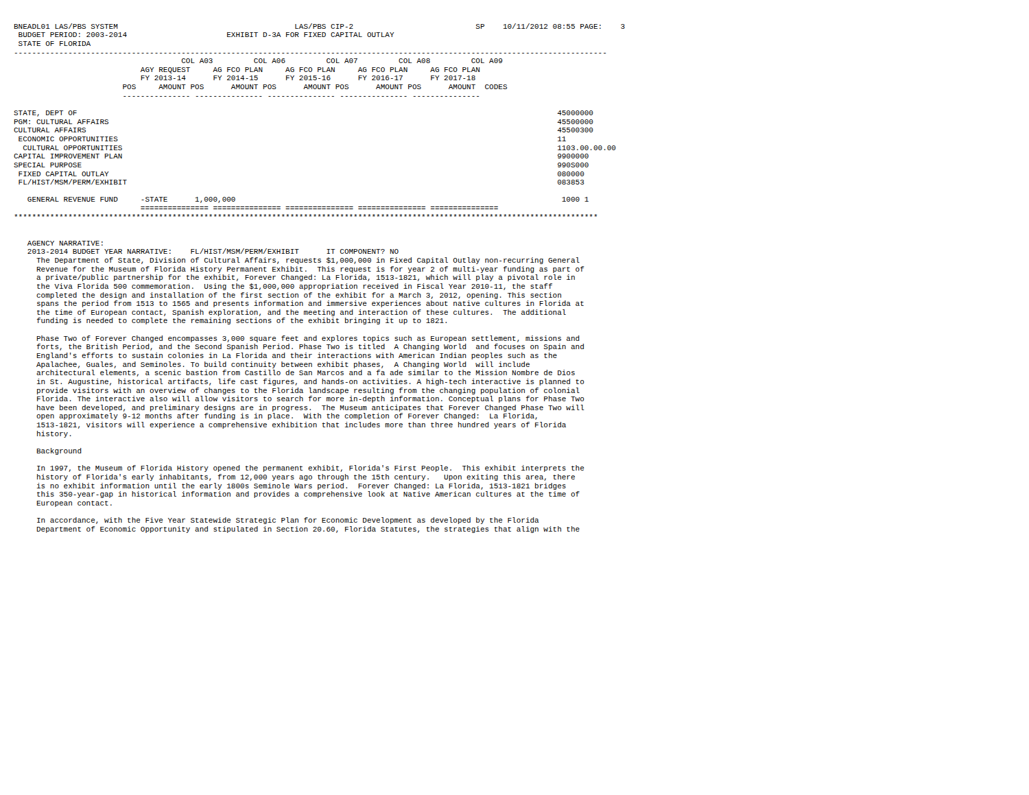BNEADL01 LAS/PBS SYSTEM LAS/PBS CIP-2 SP 10/11/2012 08:55 PAGE: 3 BUDGET PERIOD: 2003-2014 EXHIBIT D-3A FOR FIXED CAPITAL OUTLAY STATE OF FLORIDA ----------------------------------------------------------------------------------------------------------------------------------- COL A03 COL A06 COL A07 COL A08 COL A09 AGY REQUEST AG FCO PLAN AG FCO PLAN AG FCO PLAN AG FCO PLAN FY 2013-14 FY 2014-15 FY 2015-16 FY 2016-17 FY 2017-18 POS AMOUNT POS AMOUNT POS AMOUNT POS AMOUNT POS AMOUNT CODES --------------- --------------- --------------- --------------- --------------- STATE, DEPT OF 45000000 PGM: CULTURAL AFFAIRS 45500000 CULTURAL AFFAIRS 45500300 ECONOMIC OPPORTUNITIES 11 CULTURAL OPPORTUNITIES 1103.00.00.00 CAPITAL IMPROVEMENT PLAN 9900000 SPECIAL PURPOSE 990S000 FIXED CAPITAL OUTLAY 080000 FL/HIST/MSM/PERM/EXHIBIT 083853 GENERAL REVENUE FUND -STATE 1,000,000 1000 1 =============== =============== =============== =============== =============== ********************************************************************************************************************************* AGENCY NARRATIVE: 2013-2014 BUDGET YEAR NARRATIVE: FL/HIST/MSM/PERM/EXHIBIT IT COMPONENT? NO The Department of State, Division of Cultural Affairs, requests $1,000,000 in Fixed Capital Outlay non-recurring General Revenue for the Museum of Florida History Permanent Exhibit. This request is for year 2 of multi-year funding as part of a private/public partnership for the exhibit, Forever Changed: La Florida, 1513-1821, which will play a pivotal role in the Viva Florida 500 commemoration. Using the $1,000,000 appropriation received in Fiscal Year 2010-11, the staff completed the design and installation of the first section of the exhibit for a March 3, 2012, opening. This section spans the period from 1513 to 1565 and presents information and immersive experiences about native cultures in Florida at the time of European contact, Spanish exploration, and the meeting and interaction of these cultures. The additional funding is needed to complete the remaining sections of the exhibit bringing it up to 1821. Phase Two of Forever Changed encompasses 3,000 square feet and explores topics such as European settlement, missions and forts, the British Period, and the Second Spanish Period. Phase Two is titled A Changing World and focuses on Spain and England's efforts to sustain colonies in La Florida and their interactions with American Indian peoples such as the Apalachee, Guales, and Seminoles. To build continuity between exhibit phases, A Changing World will include architectural elements, a scenic bastion from Castillo de San Marcos and a fa ade similar to the Mission Nombre de Dios in St. Augustine, historical artifacts, life cast figures, and hands-on activities. A high-tech interactive is planned to provide visitors with an overview of changes to the Florida landscape resulting from the changing population of colonial Florida. The interactive also will allow visitors to search for more in-depth information. Conceptual plans for Phase Two have been developed, and preliminary designs are in progress. The Museum anticipates that Forever Changed Phase Two will open approximately 9-12 months after funding is in place. With the completion of Forever Changed: La Florida, 1513-1821, visitors will experience a comprehensive exhibition that includes more than three hundred years of Florida history. Background In 1997, the Museum of Florida History opened the permanent exhibit, Florida's First People. This exhibit interprets the history of Florida's early inhabitants, from 12,000 years ago through the 15th century. Upon exiting this area, there is no exhibit information until the early 1800s Seminole Wars period. Forever Changed: La Florida, 1513-1821 bridges this 350-year-gap in historical information and provides a comprehensive look at Native American cultures at the time of European contact. In accordance, with the Five Year Statewide Strategic Plan for Economic Development as developed by the Florida Department of Economic Opportunity and stipulated in Section 20.60, Florida Statutes, the strategies that align with the